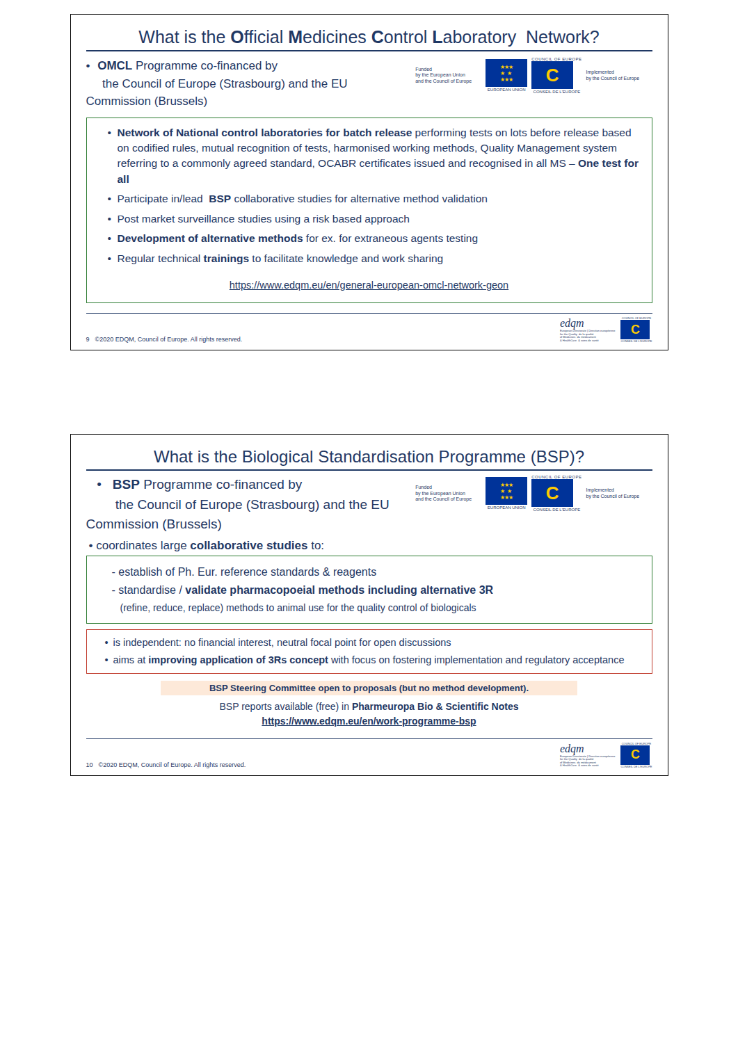What is the Official Medicines Control Laboratory Network?
• OMCL Programme co-financed by
the Council of Europe (Strasbourg) and the EU Commission (Brussels)
Funded
by the European Union
and the Council of Europe
★★★
★ ★
★★★
EUROPEAN UNION
COUNCIL OF EUROPE
C
CONSEIL DE L'EUROPE
Implemented
by the Council of Europe
Network of National control laboratories for batch release performing tests on lots before release based on codified rules, mutual recognition of tests, harmonised working methods, Quality Management system referring to a commonly agreed standard, OCABR certificates issued and recognised in all MS – One test for all
Participate in/lead BSP collaborative studies for alternative method validation
Post market surveillance studies using a risk based approach
Development of alternative methods for ex. for extraneous agents testing
Regular technical trainings to facilitate knowledge and work sharing
https://www.edqm.eu/en/general-european-omcl-network-geon
9©2020 EDQM, Council of Europe. All rights reserved.
edqm
European Directorate | Direction européenne
for the Quality de la qualité
of Medicines du médicament
& HealthCare & soins de santé
COUNCIL OF EUROPE
C
CONSEIL DE L'EUROPE
What is the Biological Standardisation Programme (BSP)?
• BSP Programme co-financed by
the Council of Europe (Strasbourg) and the EU Commission (Brussels)
Funded
by the European Union
and the Council of Europe
★★★
★ ★
★★★
EUROPEAN UNION
COUNCIL OF EUROPE
C
CONSEIL DE L'EUROPE
Implemented
by the Council of Europe
• coordinates large collaborative studies to:
- establish of Ph. Eur. reference standards & reagents
- standardise / validate pharmacopoeial methods including alternative 3R
(refine, reduce, replace) methods to animal use for the quality control of biologicals
is independent: no financial interest, neutral focal point for open discussions
aims at improving application of 3Rs concept with focus on fostering implementation and regulatory acceptance
BSP Steering Committee open to proposals (but no method development).
BSP reports available (free) in Pharmeuropa Bio & Scientific Notes
https://www.edqm.eu/en/work-programme-bsp
10©2020 EDQM, Council of Europe. All rights reserved.
edqm
European Directorate | Direction européenne
for the Quality de la qualité
of Medicines du médicament
& HealthCare & soins de santé
COUNCIL OF EUROPE
C
CONSEIL DE L'EUROPE